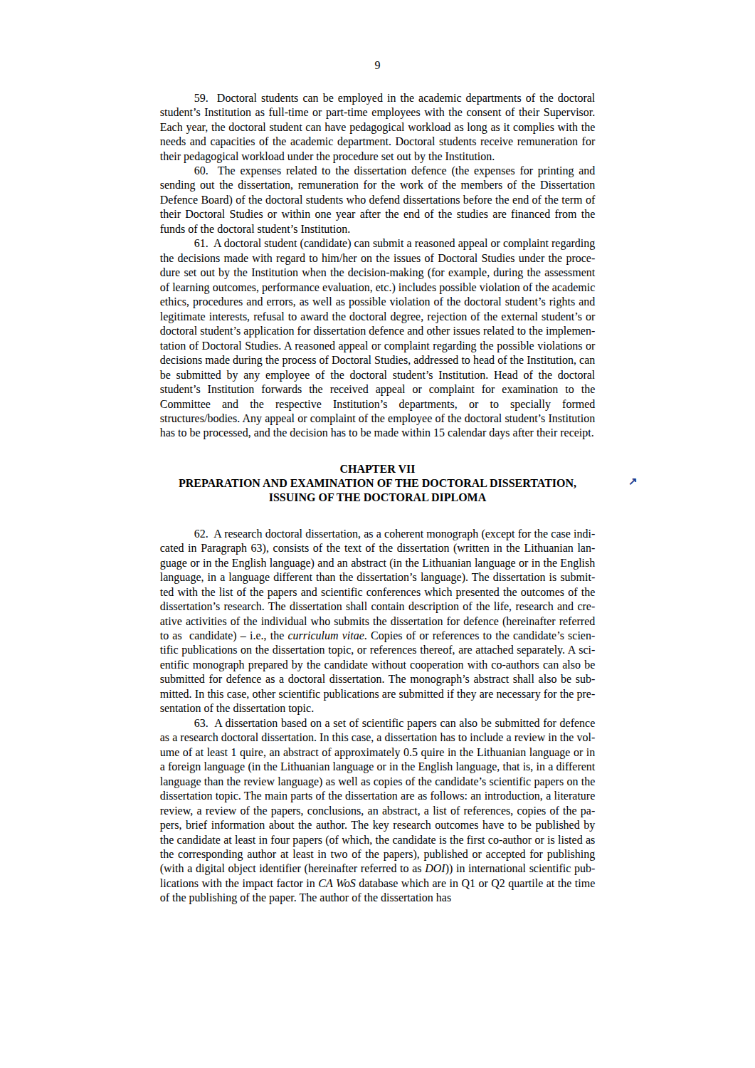9
59. Doctoral students can be employed in the academic departments of the doctoral student’s Institution as full-time or part-time employees with the consent of their Supervisor. Each year, the doctoral student can have pedagogical workload as long as it complies with the needs and capacities of the academic department. Doctoral students receive remuneration for their pedagogical workload under the procedure set out by the Institution.
60. The expenses related to the dissertation defence (the expenses for printing and sending out the dissertation, remuneration for the work of the members of the Dissertation Defence Board) of the doctoral students who defend dissertations before the end of the term of their Doctoral Studies or within one year after the end of the studies are financed from the funds of the doctoral student’s Institution.
61. A doctoral student (candidate) can submit a reasoned appeal or complaint regarding the decisions made with regard to him/her on the issues of Doctoral Studies under the procedure set out by the Institution when the decision-making (for example, during the assessment of learning outcomes, performance evaluation, etc.) includes possible violation of the academic ethics, procedures and errors, as well as possible violation of the doctoral student’s rights and legitimate interests, refusal to award the doctoral degree, rejection of the external student’s or doctoral student’s application for dissertation defence and other issues related to the implementation of Doctoral Studies. A reasoned appeal or complaint regarding the possible violations or decisions made during the process of Doctoral Studies, addressed to head of the Institution, can be submitted by any employee of the doctoral student’s Institution. Head of the doctoral student’s Institution forwards the received appeal or complaint for examination to the Committee and the respective Institution’s departments, or to specially formed structures/bodies. Any appeal or complaint of the employee of the doctoral student’s Institution has to be processed, and the decision has to be made within 15 calendar days after their receipt.
CHAPTER VII PREPARATION AND EXAMINATION OF THE DOCTORAL DISSERTATION, ISSUING OF THE DOCTORAL DIPLOMA ↗
62. A research doctoral dissertation, as a coherent monograph (except for the case indicated in Paragraph 63), consists of the text of the dissertation (written in the Lithuanian language or in the English language) and an abstract (in the Lithuanian language or in the English language, in a language different than the dissertation’s language). The dissertation is submitted with the list of the papers and scientific conferences which presented the outcomes of the dissertation’s research. The dissertation shall contain description of the life, research and creative activities of the individual who submits the dissertation for defence (hereinafter referred to as candidate) – i.e., the curriculum vitae. Copies of or references to the candidate’s scientific publications on the dissertation topic, or references thereof, are attached separately. A scientific monograph prepared by the candidate without cooperation with co-authors can also be submitted for defence as a doctoral dissertation. The monograph’s abstract shall also be submitted. In this case, other scientific publications are submitted if they are necessary for the presentation of the dissertation topic.
63. A dissertation based on a set of scientific papers can also be submitted for defence as a research doctoral dissertation. In this case, a dissertation has to include a review in the volume of at least 1 quire, an abstract of approximately 0.5 quire in the Lithuanian language or in a foreign language (in the Lithuanian language or in the English language, that is, in a different language than the review language) as well as copies of the candidate’s scientific papers on the dissertation topic. The main parts of the dissertation are as follows: an introduction, a literature review, a review of the papers, conclusions, an abstract, a list of references, copies of the papers, brief information about the author. The key research outcomes have to be published by the candidate at least in four papers (of which, the candidate is the first co-author or is listed as the corresponding author at least in two of the papers), published or accepted for publishing (with a digital object identifier (hereinafter referred to as DOI)) in international scientific publications with the impact factor in CA WoS database which are in Q1 or Q2 quartile at the time of the publishing of the paper. The author of the dissertation has